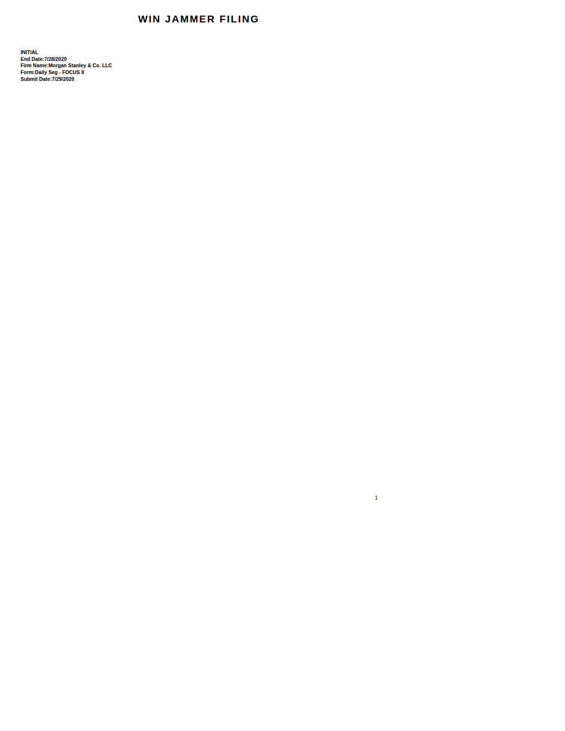WIN JAMMER FILING
INITIAL
End Date:7/28/2020
Firm Name:Morgan Stanley & Co. LLC
Form:Daily Seg - FOCUS II
Submit Date:7/29/2020
1